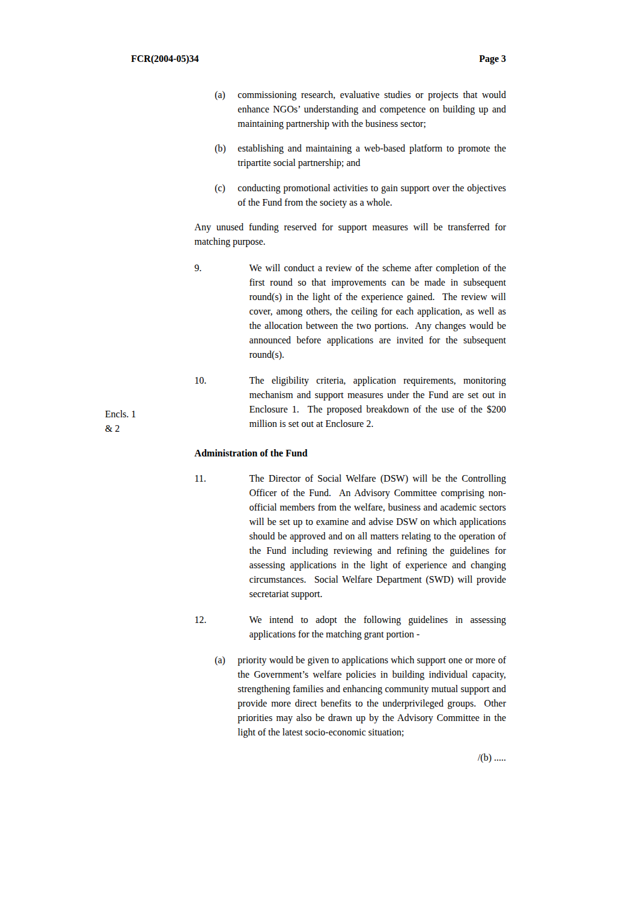FCR(2004-05)34 Page 3
(a)
commissioning research, evaluative studies or projects that would enhance NGOs’ understanding and competence on building up and maintaining partnership with the business sector;
(b)
establishing and maintaining a web-based platform to promote the tripartite social partnership; and
(c)
conducting promotional activities to gain support over the objectives of the Fund from the society as a whole.
Any unused funding reserved for support measures will be transferred for matching purpose.
9.
We will conduct a review of the scheme after completion of the first round so that improvements can be made in subsequent round(s) in the light of the experience gained. The review will cover, among others, the ceiling for each application, as well as the allocation between the two portions. Any changes would be announced before applications are invited for the subsequent round(s).
10.
The eligibility criteria, application requirements, monitoring mechanism and support measures under the Fund are set out in Enclosure 1. The proposed breakdown of the use of the $200 million is set out at Enclosure 2.
Administration of the Fund
11.
The Director of Social Welfare (DSW) will be the Controlling Officer of the Fund. An Advisory Committee comprising non-official members from the welfare, business and academic sectors will be set up to examine and advise DSW on which applications should be approved and on all matters relating to the operation of the Fund including reviewing and refining the guidelines for assessing applications in the light of experience and changing circumstances. Social Welfare Department (SWD) will provide secretariat support.
12.
We intend to adopt the following guidelines in assessing applications for the matching grant portion -
(a)
priority would be given to applications which support one or more of the Government’s welfare policies in building individual capacity, strengthening families and enhancing community mutual support and provide more direct benefits to the underprivileged groups. Other priorities may also be drawn up by the Advisory Committee in the light of the latest socio-economic situation;
/(b) .....
Encls. 1
& 2